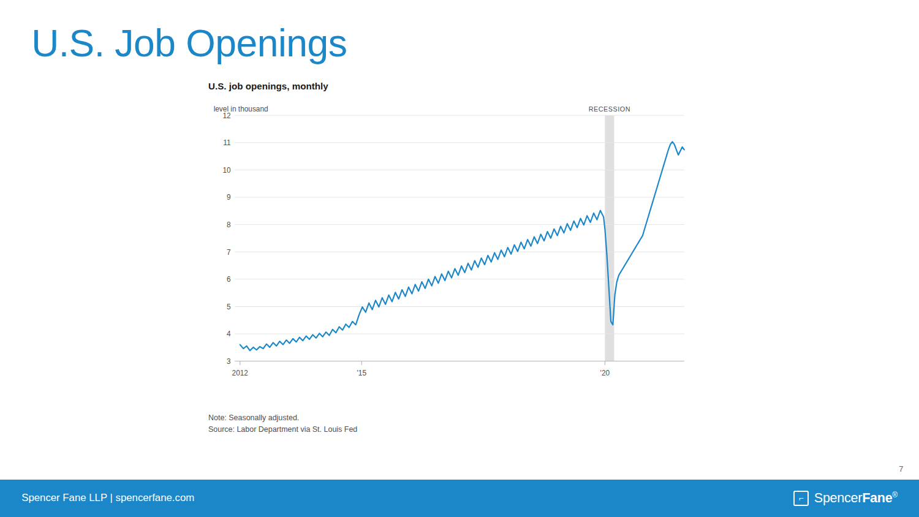U.S. Job Openings
U.S. job openings, monthly
Line chart of monthly U.S. job openings, 2012 to present Job openings rise gradually from about 3.6 thousand in 2012 to roughly 7 thousand by 2019, drop sharply to about 4.4 thousand during the 2020 recession, then climb steeply to nearly 11 thousand. level in thousand RECESSION 12 11 10 9 8 7 6 5 4 3 2012 '15 '20
Note: Seasonally adjusted.
Source: Labor Department via St. Louis Fed
7
Spencer Fane LLP | spencerfane.com ⌐ Spencer Fane®